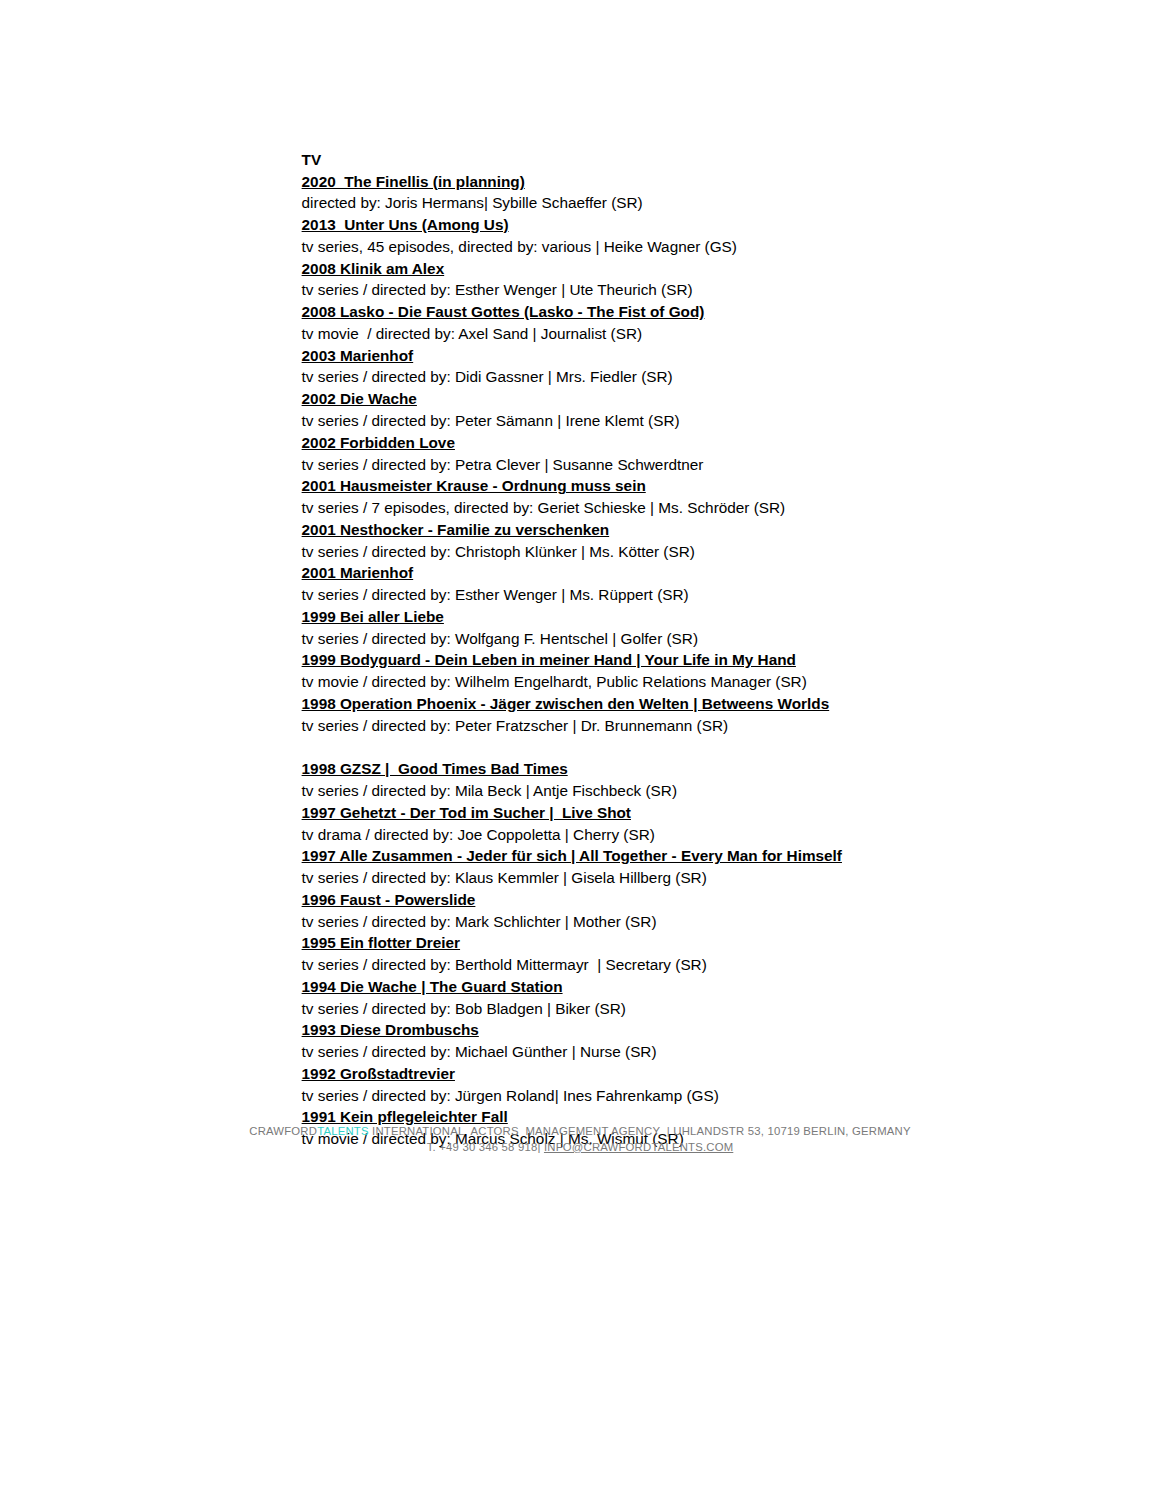TV
2020 The Finellis (in planning)
directed by: Joris Hermans| Sybille Schaeffer (SR)
2013 Unter Uns (Among Us)
tv series, 45 episodes, directed by: various | Heike Wagner (GS)
2008 Klinik am Alex
tv series / directed by: Esther Wenger | Ute Theurich (SR)
2008 Lasko - Die Faust Gottes (Lasko - The Fist of God)
tv movie / directed by: Axel Sand | Journalist (SR)
2003 Marienhof
tv series / directed by: Didi Gassner | Mrs. Fiedler (SR)
2002 Die Wache
tv series / directed by: Peter Sämann | Irene Klemt (SR)
2002 Forbidden Love
tv series / directed by: Petra Clever | Susanne Schwerdtner
2001 Hausmeister Krause - Ordnung muss sein
tv series / 7 episodes, directed by: Geriet Schieske | Ms. Schröder (SR)
2001 Nesthocker - Familie zu verschenken
tv series / directed by: Christoph Klünker | Ms. Kötter (SR)
2001 Marienhof
tv series / directed by: Esther Wenger | Ms. Rüppert (SR)
1999 Bei aller Liebe
tv series / directed by: Wolfgang F. Hentschel | Golfer (SR)
1999 Bodyguard - Dein Leben in meiner Hand | Your Life in My Hand
tv movie / directed by: Wilhelm Engelhardt, Public Relations Manager (SR)
1998 Operation Phoenix - Jäger zwischen den Welten | Betweens Worlds
tv series / directed by: Peter Fratzscher | Dr. Brunnemann (SR)
1998 GZSZ | Good Times Bad Times
tv series / directed by: Mila Beck | Antje Fischbeck (SR)
1997 Gehetzt - Der Tod im Sucher | Live Shot
tv drama / directed by: Joe Coppoletta | Cherry (SR)
1997 Alle Zusammen - Jeder für sich | All Together - Every Man for Himself
tv series / directed by: Klaus Kemmler | Gisela Hillberg (SR)
1996 Faust - Powerslide
tv series / directed by: Mark Schlichter | Mother (SR)
1995 Ein flotter Dreier
tv series / directed by: Berthold Mittermayr | Secretary (SR)
1994 Die Wache | The Guard Station
tv series / directed by: Bob Bladgen | Biker (SR)
1993 Diese Drombuschs
tv series / directed by: Michael Günther | Nurse (SR)
1992 Großstadtrevier
tv series / directed by: Jürgen Roland| Ines Fahrenkamp (GS)
1991 Kein pflegeleichter Fall
tv movie / directed by: Marcus Scholz | Ms. Wismut (SR)
CRAWFORDTALENTS INTERNATIONAL ACTORS MANAGEMENT AGENCY | UHLANDSTR 53, 10719 BERLIN, GERMANY
T. +49 30 346 58 918| INFO@CRAWFORDTALENTS.COM